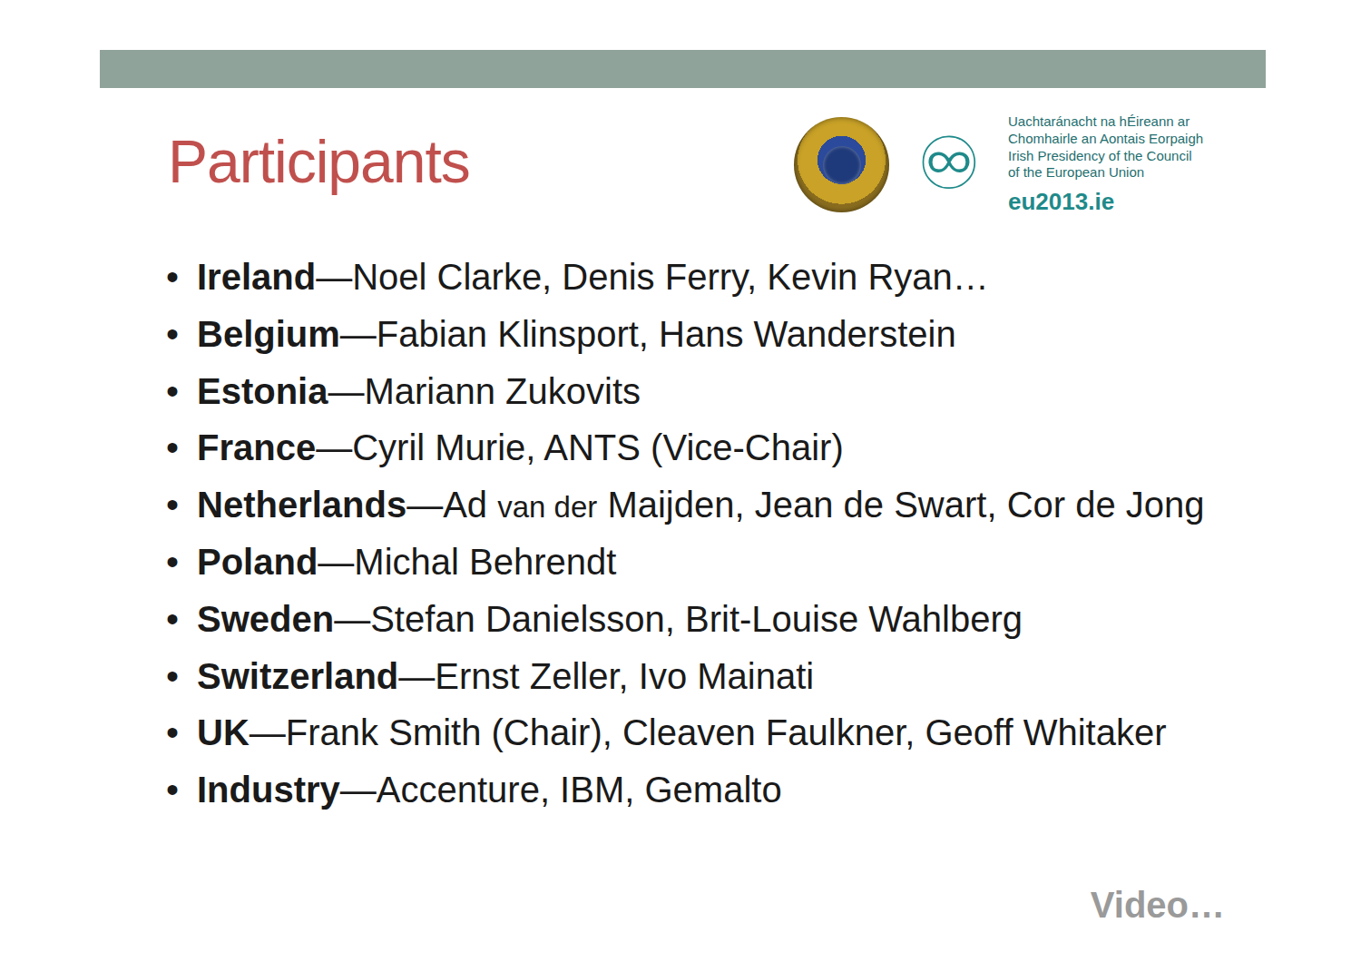Participants
♾
Uachtaránacht na hÉireann ar
Chomhairle an Aontais Eorpaigh
Irish Presidency of the Council
of the European Union eu2013.ie
Ireland—Noel Clarke, Denis Ferry, Kevin Ryan…
Belgium—Fabian Klinsport, Hans Wanderstein
Estonia—Mariann Zukovits
France—Cyril Murie, ANTS (Vice-Chair)
Netherlands—Ad van der Maijden, Jean de Swart, Cor de Jong
Poland—Michal Behrendt
Sweden—Stefan Danielsson, Brit-Louise Wahlberg
Switzerland—Ernst Zeller, Ivo Mainati
UK—Frank Smith (Chair), Cleaven Faulkner, Geoff Whitaker
Industry—Accenture, IBM, Gemalto
Video…